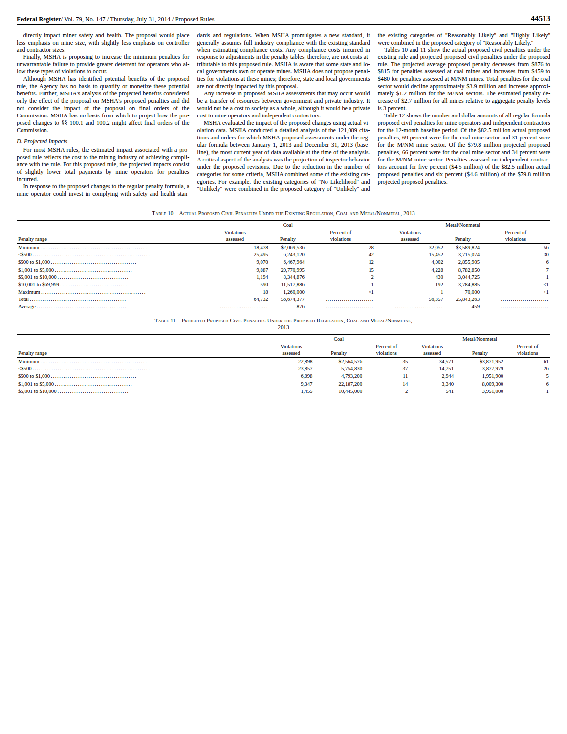Federal Register/ Vol. 79, No. 147 / Thursday, July 31, 2014 / Proposed Rules
44513
directly impact miner safety and health. The proposal would place less emphasis on mine size, with slightly less emphasis on controller and contractor sizes.
Finally, MSHA is proposing to increase the minimum penalties for unwarrantable failure to provide greater deterrent for operators who allow these types of violations to occur.
Although MSHA has identified potential benefits of the proposed rule, the Agency has no basis to quantify or monetize these potential benefits. Further, MSHA's analysis of the projected benefits considered only the effect of the proposal on MSHA's proposed penalties and did not consider the impact of the proposal on final orders of the Commission. MSHA has no basis from which to project how the proposed changes to §§ 100.1 and 100.2 might affect final orders of the Commission.
D. Projected Impacts
For most MSHA rules, the estimated impact associated with a proposed rule reflects the cost to the mining industry of achieving compliance with the rule. For this proposed rule, the projected impacts consist of slightly lower total payments by mine operators for penalties incurred.
In response to the proposed changes to the regular penalty formula, a mine operator could invest in complying with safety and health standards and regulations. When MSHA promulgates a new standard, it generally assumes full industry compliance with the existing standard when estimating compliance costs. Any compliance costs incurred in response to adjustments in the penalty tables, therefore, are not costs attributable to this proposed rule. MSHA is aware that some state and local governments own or operate mines. MSHA does not propose penalties for violations at these mines; therefore, state and local governments are not directly impacted by this proposal.
Any increase in proposed MSHA assessments that may occur would be a transfer of resources between government and private industry. It would not be a cost to society as a whole, although it would be a private cost to mine operators and independent contractors.
MSHA evaluated the impact of the proposed changes using actual violation data. MSHA conducted a detailed analysis of the 121,089 citations and orders for which MSHA proposed assessments under the regular formula between January 1, 2013 and December 31, 2013 (baseline), the most current year of data available at the time of the analysis. A critical aspect of the analysis was the projection of inspector behavior under the proposed revisions. Due to the reduction in the number of categories for some criteria, MSHA combined some of the existing categories. For example, the existing categories of ''No Likelihood'' and ''Unlikely'' were combined in the proposed category of ''Unlikely'' and the existing categories of ''Reasonably Likely'' and ''Highly Likely'' were combined in the proposed category of ''Reasonably Likely.''
Tables 10 and 11 show the actual proposed civil penalties under the existing rule and projected proposed civil penalties under the proposed rule. The projected average proposed penalty decreases from $876 to $815 for penalties assessed at coal mines and increases from $459 to $480 for penalties assessed at M/NM mines. Total penalties for the coal sector would decline approximately $3.9 million and increase approximately $1.2 million for the M/NM sectors. The estimated penalty decrease of $2.7 million for all mines relative to aggregate penalty levels is 3 percent.
Table 12 shows the number and dollar amounts of all regular formula proposed civil penalties for mine operators and independent contractors for the 12-month baseline period. Of the $82.5 million actual proposed penalties, 69 percent were for the coal mine sector and 31 percent were for the M/NM mine sector. Of the $79.8 million projected proposed penalties, 66 percent were for the coal mine sector and 34 percent were for the M/NM mine sector. Penalties assessed on independent contractors account for five percent ($4.5 million) of the $82.5 million actual proposed penalties and six percent ($4.6 million) of the $79.8 million projected proposed penalties.
Table 10—Actual Proposed Civil Penalties Under the Existing Regulation, Coal and Metal/Nonmetal, 2013
| | Coal | Metal/Nonmetal |
| --- | --- | --- |
| Penalty range | Violations assessed | Penalty | Percent of violations | Violations assessed | Penalty | Percent of violations |
| Minimum ................................................... | 18,478 | $2,069,536 | 28 | 32,052 | $3,589,824 | 56 |
| <$500 ........................................................ | 25,495 | 6,243,120 | 42 | 15,452 | 3,715,074 | 30 |
| $500 to $1,000 ......................................... | 9,070 | 6,467,964 | 12 | 4,002 | 2,855,905 | 6 |
| $1,001 to $5,000 ..................................... | 9,887 | 20,770,995 | 15 | 4,228 | 8,782,850 | 7 |
| $5,001 to $10,000 .................................. | 1,194 | 8,344,876 | 2 | 430 | 3,044,725 | 1 |
| $10,001 to $69,999 ................................ | 590 | 11,517,886 | 1 | 192 | 3,784,885 | <1 |
| Maximum .................................................. | 18 | 1,260,000 | <1 | 1 | 70,000 | <1 |
| Total .............................................. | 64,732 | 56,674,377 | ........................ | 56,357 | 25,843,263 | ........................ |
| Average ........................................... | ........................ | 876 | ........................ | ........................ | 459 | ........................ |
Table 11—Projected Proposed Civil Penalties Under the Proposed Regulation, Coal and Metal/Nonmetal, 2013
| | Coal | Metal/Nonmetal |
| --- | --- | --- |
| Penalty range | Violations assessed | Penalty | Percent of violations | Violations assessed | Penalty | Percent of violations |
| Minimum ................................................... | 22,898 | $2,564,576 | 35 | 34,571 | $3,871,952 | 61 |
| <$500 ........................................................ | 23,857 | 5,754,830 | 37 | 14,751 | 3,877,979 | 26 |
| $500 to $1,000 ......................................... | 6,898 | 4,793,200 | 11 | 2,944 | 1,951,900 | 5 |
| $1,001 to $5,000 ..................................... | 9,347 | 22,187,200 | 14 | 3,340 | 8,009,300 | 6 |
| $5,001 to $10,000 .................................. | 1,455 | 10,445,000 | 2 | 541 | 3,951,000 | 1 |